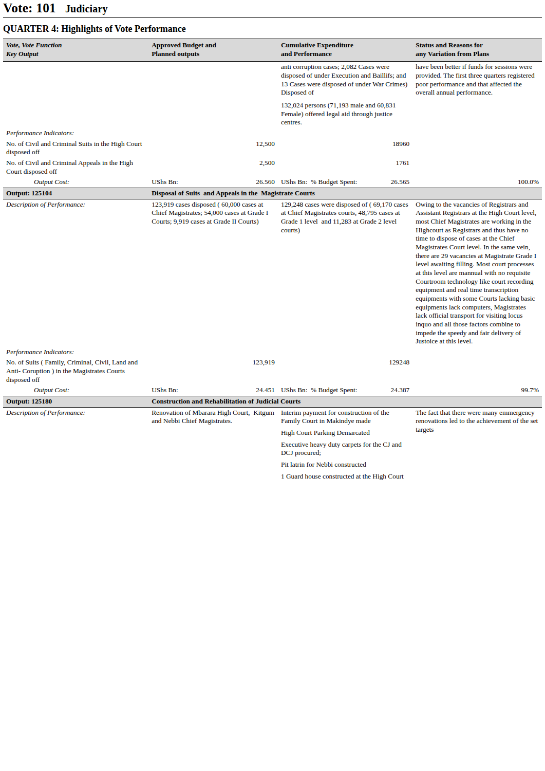Vote: 101 Judiciary
QUARTER 4: Highlights of Vote Performance
| Vote, Vote Function Key Output | Approved Budget and Planned outputs | Cumulative Expenditure and Performance | Status and Reasons for any Variation from Plans |
| --- | --- | --- | --- |
| | | anti corruption cases; 2,082 Cases were disposed of under Execution and Baillifs; and 13 Cases were disposed of under War Crimes) Disposed of 132,024 persons (71,193 male and 60,831 Female) offered legal aid through justice centres. | have been better if funds for sessions were provided. The first three quarters registered poor performance and that affected the overall annual performance. |
| Performance Indicators: | | | |
| No. of Civil and Criminal Suits in the High Court disposed off | 12,500 | 18960 | |
| No. of Civil and Criminal Appeals in the High Court disposed off | 2,500 | 1761 | |
| Output Cost: | UShs Bn: 26.560 | UShs Bn: 26.565 % Budget Spent: | 100.0% |
| Output: 125104 | Disposal of Suits and Appeals in the Magistrate Courts |
| Description of Performance: | 123,919 cases disposed ( 60,000 cases at Chief Magistrates; 54,000 cases at Grade I Courts; 9,919 cases at Grade II Courts) | 129,248 cases were disposed of ( 69,170 cases at Chief Magistrates courts, 48,795 cases at Grade 1 level and 11,283 at Grade 2 level courts) | Owing to the vacancies of Registrars and Assistant Registrars at the High Court level, most Chief Magistrates are working in the Highcourt as Registrars and thus have no time to dispose of cases at the Chief Magistrates Court level. In the same vein, there are 29 vacancies at Magistrate Grade I level awaiting filling. Most court processes at this level are mannual with no requisite Courtroom technology like court recording equipment and real time transcription equipments with some Courts lacking basic equipments lack computers, Magistrates lack official transport for visiting locus inquo and all those factors combine to impede the speedy and fair delivery of Justoice at this level. |
| Performance Indicators: | | | |
| No. of Suits ( Family, Criminal, Civil, Land and Anti- Coruption ) in the Magistrates Courts disposed off | 123,919 | 129248 | |
| Output Cost: | UShs Bn: 24.451 | UShs Bn: 24.387 % Budget Spent: | 99.7% |
| Output: 125180 | Construction and Rehabilitation of Judicial Courts |
| Description of Performance: | Renovation of Mbarara High Court, Kitgum and Nebbi Chief Magistrates. | Interim payment for construction of the Family Court in Makindye made High Court Parking Demarcated Executive heavy duty carpets for the CJ and DCJ procured; Pit latrin for Nebbi constructed 1 Guard house constructed at the High Court | The fact that there were many emmergency renovations led to the achievement of the set targets |